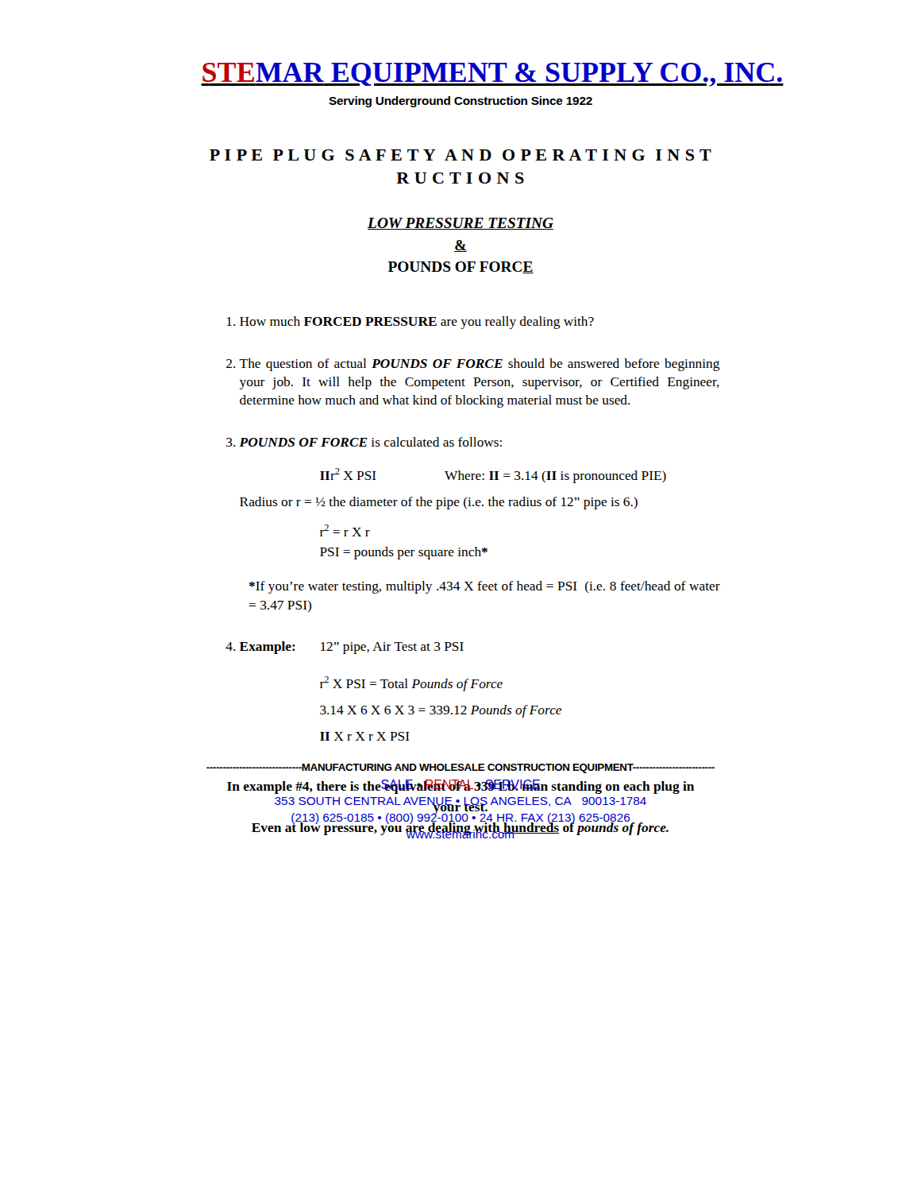STE MAR EQUIPMENT & SUPPLY CO., INC.
Serving Underground Construction Since 1922
P I P E P L U G S A F E T Y A N D O P E R A T I N G I N S T R U C T I O N S
LOW PRESSURE TESTING & POUNDS OF FORCE
How much FORCED PRESSURE are you really dealing with?
The question of actual POUNDS OF FORCE should be answered before beginning your job. It will help the Competent Person, supervisor, or Certified Engineer, determine how much and what kind of blocking material must be used.
POUNDS OF FORCE is calculated as follows:
IIr2 X PSI Where: II = 3.14 (II is pronounced PIE)
Radius or r = ½ the diameter of the pipe (i.e. the radius of 12” pipe is 6.)
r2 = r X r
PSI = pounds per square inch*
*If you’re water testing, multiply .434 X feet of head = PSI (i.e. 8 feet/head of water = 3.47 PSI)
Example: 12” pipe, Air Test at 3 PSI
r2 X PSI = Total Pounds of Force
3.14 X 6 X 6 X 3 = 339.12 Pounds of Force
II X r X r X PSI
In example #4, there is the equivalent of a 339 Lb. man standing on each plug in your test.
Even at low pressure, you are dealing with hundreds of pounds of force.
-----------------------------MANUFACTURING AND WHOLESALE CONSTRUCTION EQUIPMENT-------------------------
SALE • RENTAL • SERVICE
353 SOUTH CENTRAL AVENUE • LOS ANGELES, CA 90013-1784
(213) 625-0185 • (800) 992-0100 • 24 HR. FAX (213) 625-0826
www.stemarinc.com